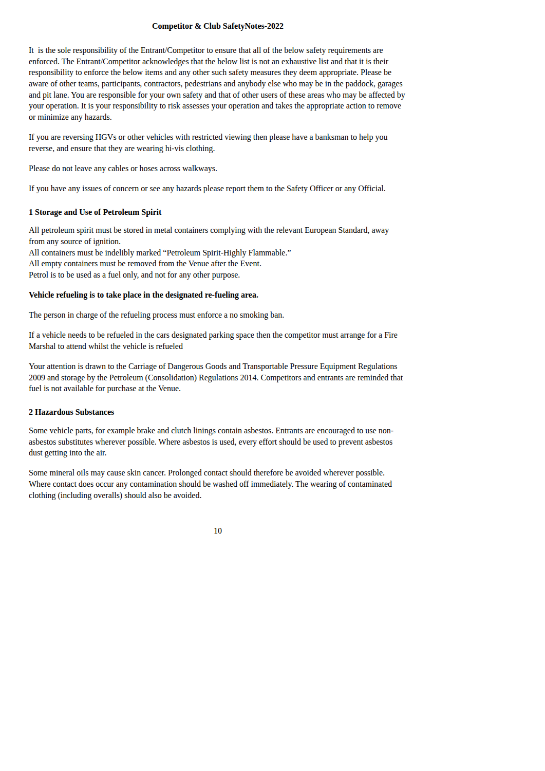Competitor & Club SafetyNotes-2022
It is the sole responsibility of the Entrant/Competitor to ensure that all of the below safety requirements are enforced. The Entrant/Competitor acknowledges that the below list is not an exhaustive list and that it is their responsibility to enforce the below items and any other such safety measures they deem appropriate. Please be aware of other teams, participants, contractors, pedestrians and anybody else who may be in the paddock, garages and pit lane. You are responsible for your own safety and that of other users of these areas who may be affected by your operation. It is your responsibility to risk assesses your operation and takes the appropriate action to remove or minimize any hazards.
If you are reversing HGVs or other vehicles with restricted viewing then please have a banksman to help you reverse, and ensure that they are wearing hi-vis clothing.
Please do not leave any cables or hoses across walkways.
If you have any issues of concern or see any hazards please report them to the Safety Officer or any Official.
1 Storage and Use of Petroleum Spirit
All petroleum spirit must be stored in metal containers complying with the relevant European Standard, away from any source of ignition.
All containers must be indelibly marked “Petroleum Spirit-Highly Flammable.”
All empty containers must be removed from the Venue after the Event.
Petrol is to be used as a fuel only, and not for any other purpose.
Vehicle refueling is to take place in the designated re-fueling area.
The person in charge of the refueling process must enforce a no smoking ban.
If a vehicle needs to be refueled in the cars designated parking space then the competitor must arrange for a Fire Marshal to attend whilst the vehicle is refueled
Your attention is drawn to the Carriage of Dangerous Goods and Transportable Pressure Equipment Regulations 2009 and storage by the Petroleum (Consolidation) Regulations 2014. Competitors and entrants are reminded that fuel is not available for purchase at the Venue.
2 Hazardous Substances
Some vehicle parts, for example brake and clutch linings contain asbestos. Entrants are encouraged to use non-asbestos substitutes wherever possible. Where asbestos is used, every effort should be used to prevent asbestos dust getting into the air.
Some mineral oils may cause skin cancer. Prolonged contact should therefore be avoided wherever possible. Where contact does occur any contamination should be washed off immediately. The wearing of contaminated clothing (including overalls) should also be avoided.
10